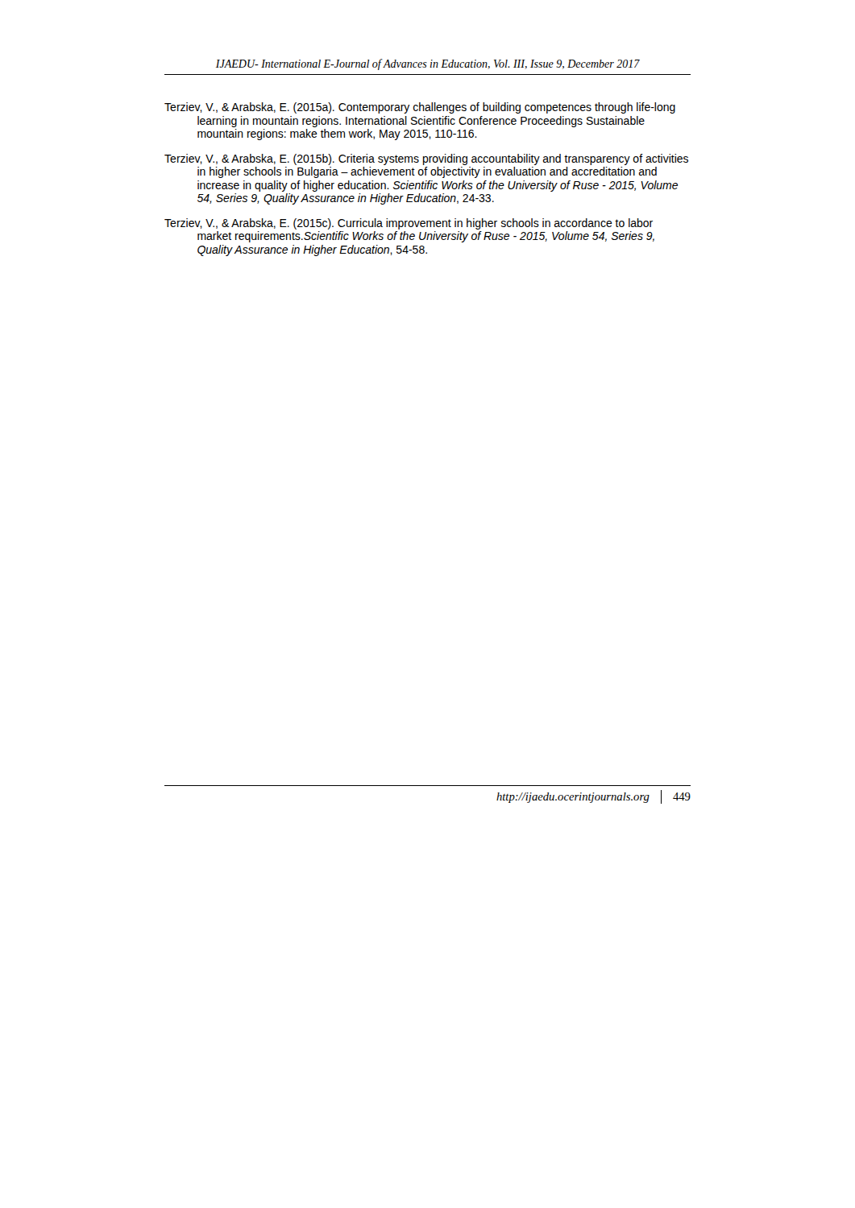IJAEDU- International E-Journal of Advances in Education, Vol. III, Issue 9, December 2017
Terziev, V., & Arabska, E. (2015a). Contemporary challenges of building competences through life-long learning in mountain regions. International Scientific Conference Proceedings Sustainable mountain regions: make them work, May 2015, 110-116.
Terziev, V., & Arabska, E. (2015b). Criteria systems providing accountability and transparency of activities in higher schools in Bulgaria – achievement of objectivity in evaluation and accreditation and increase in quality of higher education. Scientific Works of the University of Ruse - 2015, Volume 54, Series 9, Quality Assurance in Higher Education, 24-33.
Terziev, V., & Arabska, E. (2015c). Curricula improvement in higher schools in accordance to labor market requirements.Scientific Works of the University of Ruse - 2015, Volume 54, Series 9, Quality Assurance in Higher Education, 54-58.
http://ijaedu.ocerintjournals.org 449